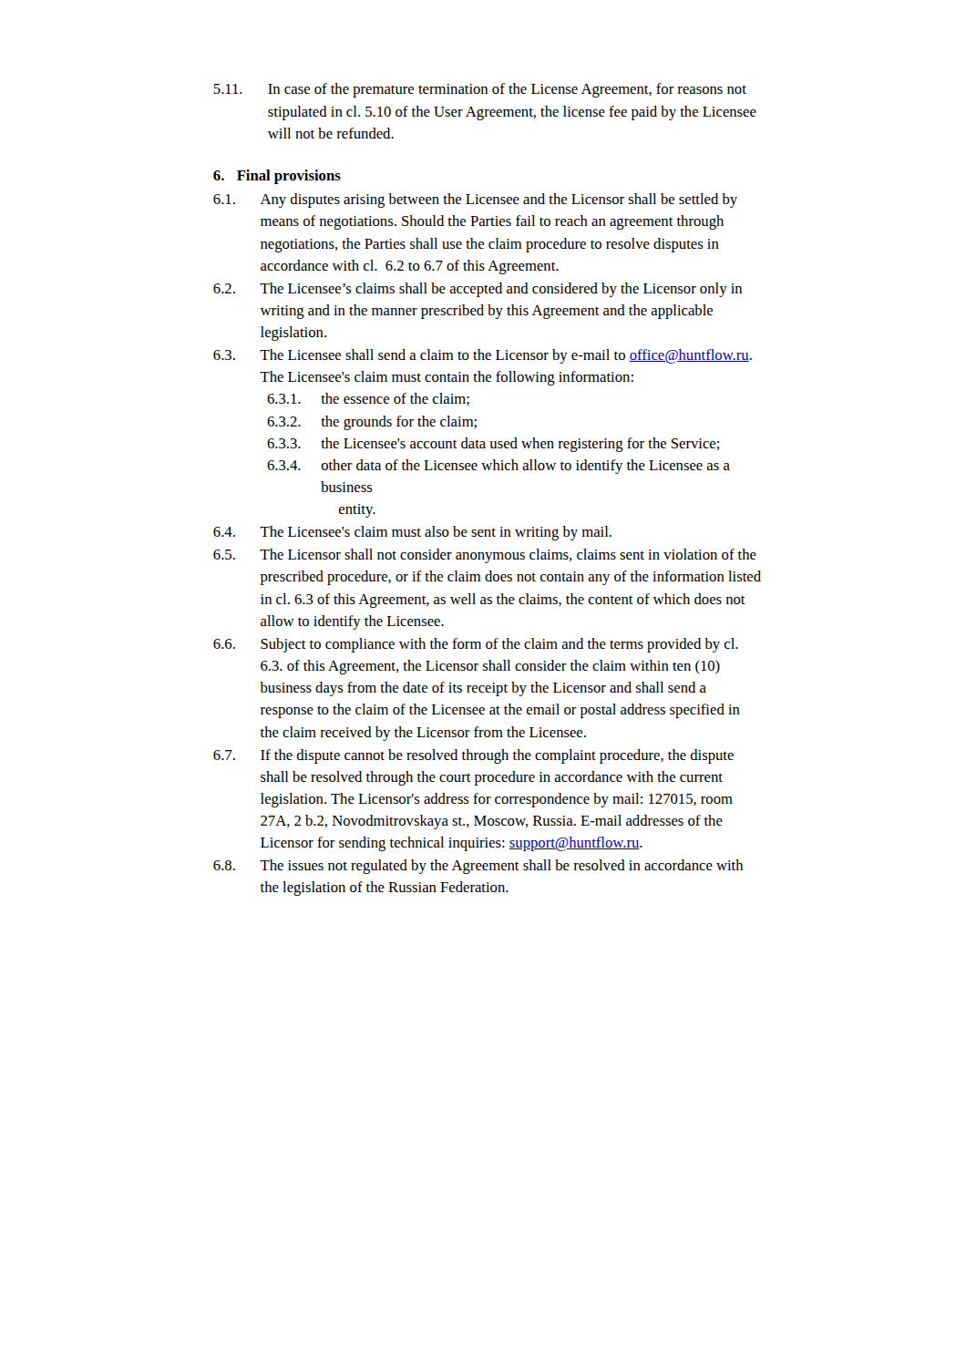5.11. In case of the premature termination of the License Agreement, for reasons not stipulated in cl. 5.10 of the User Agreement, the license fee paid by the Licensee will not be refunded.
6. Final provisions
6.1. Any disputes arising between the Licensee and the Licensor shall be settled by means of negotiations. Should the Parties fail to reach an agreement through negotiations, the Parties shall use the claim procedure to resolve disputes in accordance with cl. 6.2 to 6.7 of this Agreement.
6.2. The Licensee’s claims shall be accepted and considered by the Licensor only in writing and in the manner prescribed by this Agreement and the applicable legislation.
6.3. The Licensee shall send a claim to the Licensor by e-mail to office@huntflow.ru.
The Licensee's claim must contain the following information:
6.3.1. the essence of the claim;
6.3.2. the grounds for the claim;
6.3.3. the Licensee's account data used when registering for the Service;
6.3.4. other data of the Licensee which allow to identify the Licensee as a business entity.
6.4. The Licensee's claim must also be sent in writing by mail.
6.5. The Licensor shall not consider anonymous claims, claims sent in violation of the prescribed procedure, or if the claim does not contain any of the information listed in cl. 6.3 of this Agreement, as well as the claims, the content of which does not allow to identify the Licensee.
6.6. Subject to compliance with the form of the claim and the terms provided by cl. 6.3. of this Agreement, the Licensor shall consider the claim within ten (10) business days from the date of its receipt by the Licensor and shall send a response to the claim of the Licensee at the email or postal address specified in the claim received by the Licensor from the Licensee.
6.7. If the dispute cannot be resolved through the complaint procedure, the dispute shall be resolved through the court procedure in accordance with the current legislation. The Licensor's address for correspondence by mail: 127015, room 27A, 2 b.2, Novodmitrovskaya st., Moscow, Russia. E-mail addresses of the Licensor for sending technical inquiries: support@huntflow.ru.
6.8. The issues not regulated by the Agreement shall be resolved in accordance with the legislation of the Russian Federation.